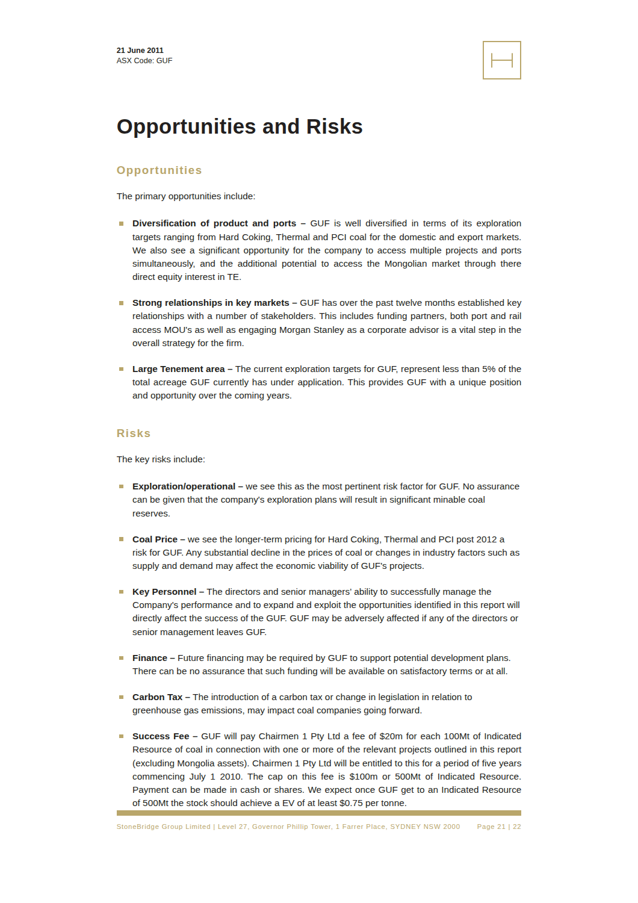21 June 2011
ASX Code: GUF
Opportunities and Risks
Opportunities
The primary opportunities include:
Diversification of product and ports – GUF is well diversified in terms of its exploration targets ranging from Hard Coking, Thermal and PCI coal for the domestic and export markets. We also see a significant opportunity for the company to access multiple projects and ports simultaneously, and the additional potential to access the Mongolian market through there direct equity interest in TE.
Strong relationships in key markets – GUF has over the past twelve months established key relationships with a number of stakeholders. This includes funding partners, both port and rail access MOU's as well as engaging Morgan Stanley as a corporate advisor is a vital step in the overall strategy for the firm.
Large Tenement area – The current exploration targets for GUF, represent less than 5% of the total acreage GUF currently has under application. This provides GUF with a unique position and opportunity over the coming years.
Risks
The key risks include:
Exploration/operational – we see this as the most pertinent risk factor for GUF. No assurance can be given that the company's exploration plans will result in significant minable coal reserves.
Coal Price – we see the longer-term pricing for Hard Coking, Thermal and PCI post 2012 a risk for GUF. Any substantial decline in the prices of coal or changes in industry factors such as supply and demand may affect the economic viability of GUF's projects.
Key Personnel – The directors and senior managers’ ability to successfully manage the Company's performance and to expand and exploit the opportunities identified in this report will directly affect the success of the GUF. GUF may be adversely affected if any of the directors or senior management leaves GUF.
Finance – Future financing may be required by GUF to support potential development plans. There can be no assurance that such funding will be available on satisfactory terms or at all.
Carbon Tax – The introduction of a carbon tax or change in legislation in relation to greenhouse gas emissions, may impact coal companies going forward.
Success Fee – GUF will pay Chairmen 1 Pty Ltd a fee of $20m for each 100Mt of Indicated Resource of coal in connection with one or more of the relevant projects outlined in this report (excluding Mongolia assets). Chairmen 1 Pty Ltd will be entitled to this for a period of five years commencing July 1 2010. The cap on this fee is $100m or 500Mt of Indicated Resource. Payment can be made in cash or shares. We expect once GUF get to an Indicated Resource of 500Mt the stock should achieve a EV of at least $0.75 per tonne.
StoneBridge Group Limited | Level 27, Governor Phillip Tower, 1 Farrer Place, SYDNEY NSW 2000
Page 21 | 22